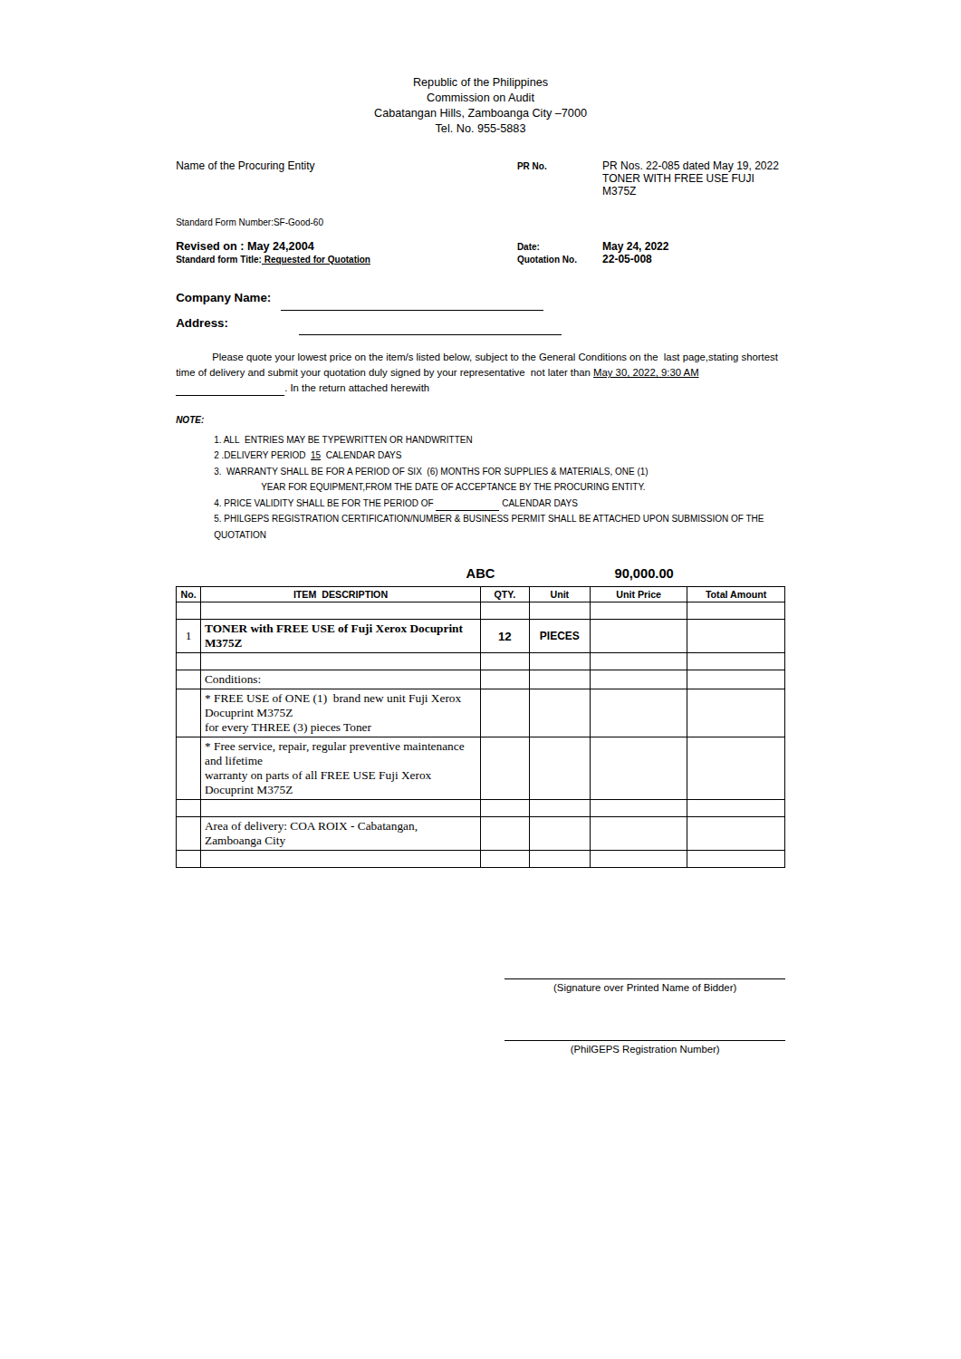Republic of the Philippines
Commission on Audit
Cabatangan Hills, Zamboanga City –7000
Tel. No. 955-5883
| Name of the Procuring Entity | PR No. | PR Nos. 22-085 dated May 19, 2022 TONER WITH FREE USE FUJI M375Z |
Standard Form Number:SF-Good-60
| Revised on : May 24,2004 | Date: | May 24, 2022 |
| Standard form Title: Requested for Quotation | Quotation No. | 22-05-008 |
Company Name:
Address:
Please quote your lowest price on the item/s listed below, subject to the General Conditions on the last page,stating shortest time of delivery and submit your quotation duly signed by your representative not later than May 30, 2022, 9:30 AM
. In the return attached herewith
NOTE:
1. ALL ENTRIES MAY BE TYPEWRITTEN OR HANDWRITTEN
2 .DELIVERY PERIOD 15 CALENDAR DAYS
3. WARRANTY SHALL BE FOR A PERIOD OF SIX (6) MONTHS FOR SUPPLIES & MATERIALS, ONE (1)
YEAR FOR EQUIPMENT,FROM THE DATE OF ACCEPTANCE BY THE PROCURING ENTITY.
4. PRICE VALIDITY SHALL BE FOR THE PERIOD OF CALENDAR DAYS
5. PHILGEPS REGISTRATION CERTIFICATION/NUMBER & BUSINESS PERMIT SHALL BE ATTACHED UPON SUBMISSION OF THE QUOTATION
ABC 90,000.00
| No. | ITEM DESCRIPTION | QTY. | Unit | Unit Price | Total Amount |
| --- | --- | --- | --- | --- | --- |
| 1 | TONER with FREE USE of Fuji Xerox Docuprint M375Z | 12 | PIECES | | |
| | Conditions: | | | | |
| | * FREE USE of ONE (1) brand new unit Fuji Xerox Docuprint M375Z for every THREE (3) pieces Toner | | | | |
| | * Free service, repair, regular preventive maintenance and lifetime warranty on parts of all FREE USE Fuji Xerox Docuprint M375Z | | | | |
| | Area of delivery: COA ROIX - Cabatangan, Zamboanga City | | | | |
(Signature over Printed Name of Bidder)
(PhilGEPS Registration Number)